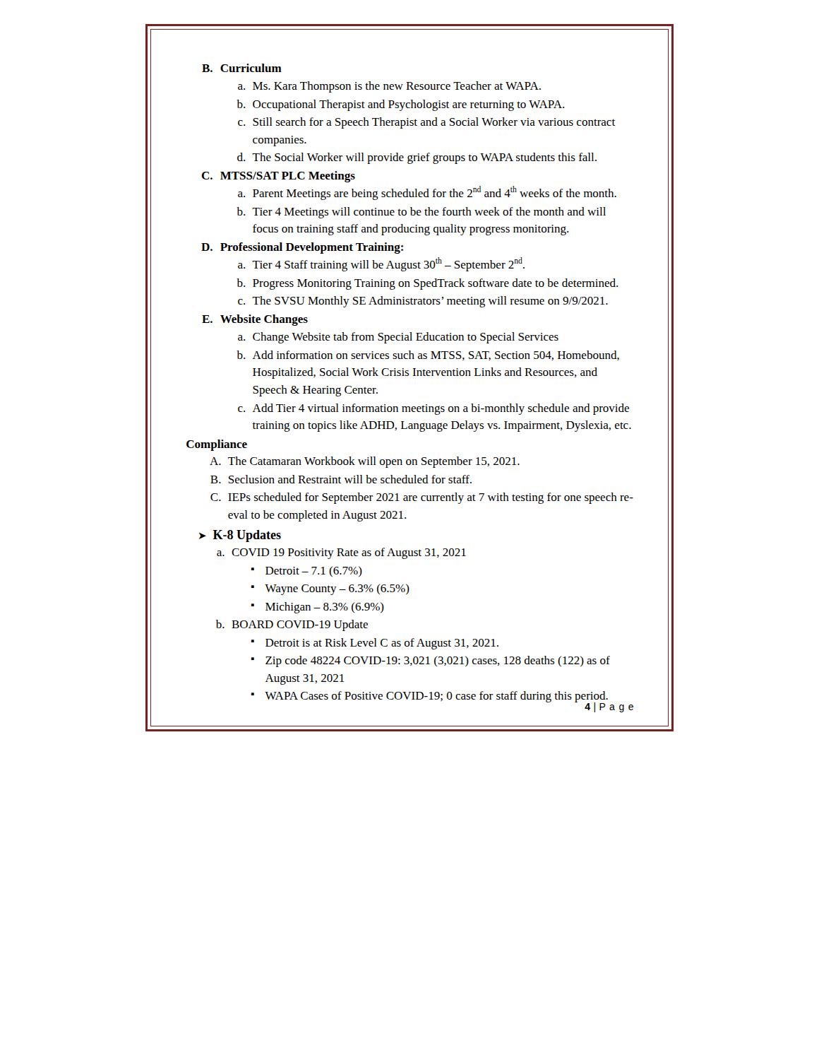Curriculum
Ms. Kara Thompson is the new Resource Teacher at WAPA.
Occupational Therapist and Psychologist are returning to WAPA.
Still search for a Speech Therapist and a Social Worker via various contract companies.
The Social Worker will provide grief groups to WAPA students this fall.
MTSS/SAT PLC Meetings
Parent Meetings are being scheduled for the 2nd and 4th weeks of the month.
Tier 4 Meetings will continue to be the fourth week of the month and will focus on training staff and producing quality progress monitoring.
Professional Development Training:
Tier 4 Staff training will be August 30th – September 2nd.
Progress Monitoring Training on SpedTrack software date to be determined.
The SVSU Monthly SE Administrators’ meeting will resume on 9/9/2021.
Website Changes
Change Website tab from Special Education to Special Services
Add information on services such as MTSS, SAT, Section 504, Homebound, Hospitalized, Social Work Crisis Intervention Links and Resources, and Speech & Hearing Center.
Add Tier 4 virtual information meetings on a bi-monthly schedule and provide training on topics like ADHD, Language Delays vs. Impairment, Dyslexia, etc.
Compliance
The Catamaran Workbook will open on September 15, 2021.
Seclusion and Restraint will be scheduled for staff.
IEPs scheduled for September 2021 are currently at 7 with testing for one speech re-eval to be completed in August 2021.
➤ K-8 Updates
COVID 19 Positivity Rate as of August 31, 2021
Detroit – 7.1 (6.7%)
Wayne County – 6.3% (6.5%)
Michigan – 8.3% (6.9%)
BOARD COVID-19 Update
Detroit is at Risk Level C as of August 31, 2021.
Zip code 48224 COVID-19: 3,021 (3,021) cases, 128 deaths (122) as of August 31, 2021
WAPA Cases of Positive COVID-19; 0 case for staff during this period.
4|P a g e